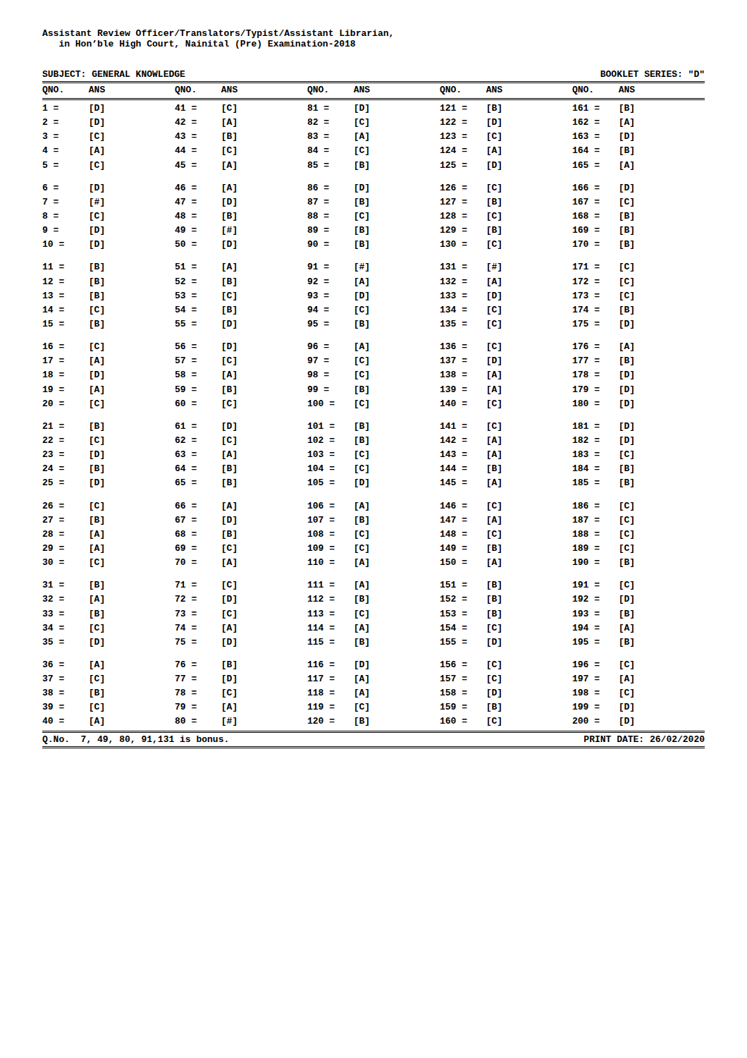Assistant Review Officer/Translators/Typist/Assistant Librarian, in Hon’ble High Court, Nainital (Pre) Examination-2018
SUBJECT: GENERAL KNOWLEDGE BOOKLET SERIES: "D"
| QNO. | ANS | QNO. | ANS | QNO. | ANS | QNO. | ANS | QNO. | ANS |
| --- | --- | --- | --- | --- | --- | --- | --- | --- | --- |
| 1 = | [D] | 41 = | [C] | 81 = | [D] | 121 = | [B] | 161 = | [B] |
| 2 = | [D] | 42 = | [A] | 82 = | [C] | 122 = | [D] | 162 = | [A] |
| 3 = | [C] | 43 = | [B] | 83 = | [A] | 123 = | [C] | 163 = | [D] |
| 4 = | [A] | 44 = | [C] | 84 = | [C] | 124 = | [A] | 164 = | [B] |
| 5 = | [C] | 45 = | [A] | 85 = | [B] | 125 = | [D] | 165 = | [A] |
| 6 = | [D] | 46 = | [A] | 86 = | [D] | 126 = | [C] | 166 = | [D] |
| 7 = | [#] | 47 = | [D] | 87 = | [B] | 127 = | [B] | 167 = | [C] |
| 8 = | [C] | 48 = | [B] | 88 = | [C] | 128 = | [C] | 168 = | [B] |
| 9 = | [D] | 49 = | [#] | 89 = | [B] | 129 = | [B] | 169 = | [B] |
| 10 = | [D] | 50 = | [D] | 90 = | [B] | 130 = | [C] | 170 = | [B] |
| 11 = | [B] | 51 = | [A] | 91 = | [#] | 131 = | [#] | 171 = | [C] |
| 12 = | [B] | 52 = | [B] | 92 = | [A] | 132 = | [A] | 172 = | [C] |
| 13 = | [B] | 53 = | [C] | 93 = | [D] | 133 = | [D] | 173 = | [C] |
| 14 = | [C] | 54 = | [B] | 94 = | [C] | 134 = | [C] | 174 = | [B] |
| 15 = | [B] | 55 = | [D] | 95 = | [B] | 135 = | [C] | 175 = | [D] |
| 16 = | [C] | 56 = | [D] | 96 = | [A] | 136 = | [C] | 176 = | [A] |
| 17 = | [A] | 57 = | [C] | 97 = | [C] | 137 = | [D] | 177 = | [B] |
| 18 = | [D] | 58 = | [A] | 98 = | [C] | 138 = | [A] | 178 = | [D] |
| 19 = | [A] | 59 = | [B] | 99 = | [B] | 139 = | [A] | 179 = | [D] |
| 20 = | [C] | 60 = | [C] | 100 = | [C] | 140 = | [C] | 180 = | [D] |
| 21 = | [B] | 61 = | [D] | 101 = | [B] | 141 = | [C] | 181 = | [D] |
| 22 = | [C] | 62 = | [C] | 102 = | [B] | 142 = | [A] | 182 = | [D] |
| 23 = | [D] | 63 = | [A] | 103 = | [C] | 143 = | [A] | 183 = | [C] |
| 24 = | [B] | 64 = | [B] | 104 = | [C] | 144 = | [B] | 184 = | [B] |
| 25 = | [D] | 65 = | [B] | 105 = | [D] | 145 = | [A] | 185 = | [B] |
| 26 = | [C] | 66 = | [A] | 106 = | [A] | 146 = | [C] | 186 = | [C] |
| 27 = | [B] | 67 = | [D] | 107 = | [B] | 147 = | [A] | 187 = | [C] |
| 28 = | [A] | 68 = | [B] | 108 = | [C] | 148 = | [C] | 188 = | [C] |
| 29 = | [A] | 69 = | [C] | 109 = | [C] | 149 = | [B] | 189 = | [C] |
| 30 = | [C] | 70 = | [A] | 110 = | [A] | 150 = | [A] | 190 = | [B] |
| 31 = | [B] | 71 = | [C] | 111 = | [A] | 151 = | [B] | 191 = | [C] |
| 32 = | [A] | 72 = | [D] | 112 = | [B] | 152 = | [B] | 192 = | [D] |
| 33 = | [B] | 73 = | [C] | 113 = | [C] | 153 = | [B] | 193 = | [B] |
| 34 = | [C] | 74 = | [A] | 114 = | [A] | 154 = | [C] | 194 = | [A] |
| 35 = | [D] | 75 = | [D] | 115 = | [B] | 155 = | [D] | 195 = | [B] |
| 36 = | [A] | 76 = | [B] | 116 = | [D] | 156 = | [C] | 196 = | [C] |
| 37 = | [C] | 77 = | [D] | 117 = | [A] | 157 = | [C] | 197 = | [A] |
| 38 = | [B] | 78 = | [C] | 118 = | [A] | 158 = | [D] | 198 = | [C] |
| 39 = | [C] | 79 = | [A] | 119 = | [C] | 159 = | [B] | 199 = | [D] |
| 40 = | [A] | 80 = | [#] | 120 = | [B] | 160 = | [C] | 200 = | [D] |
Q.No. 7, 49, 80, 91,131 is bonus. PRINT DATE: 26/02/2020